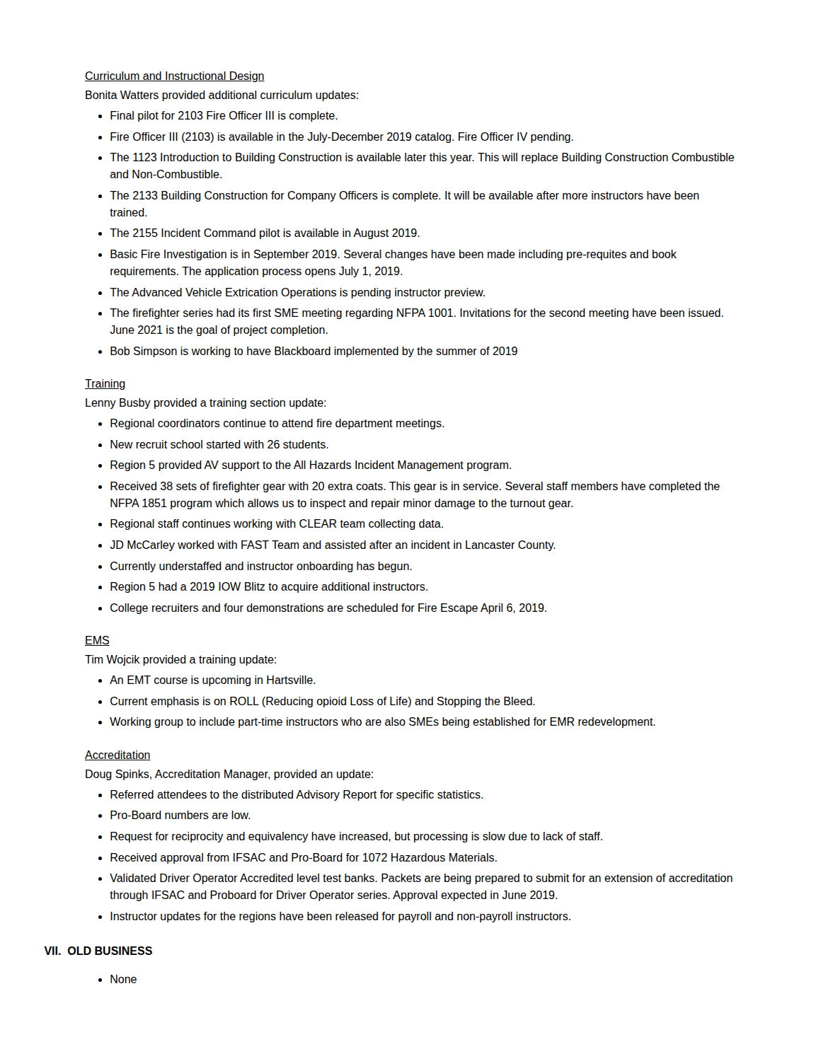Curriculum and Instructional Design
Bonita Watters provided additional curriculum updates:
Final pilot for 2103 Fire Officer III is complete.
Fire Officer III (2103) is available in the July-December 2019 catalog. Fire Officer IV pending.
The 1123 Introduction to Building Construction is available later this year. This will replace Building Construction Combustible and Non-Combustible.
The 2133 Building Construction for Company Officers is complete. It will be available after more instructors have been trained.
The 2155 Incident Command pilot is available in August 2019.
Basic Fire Investigation is in September 2019. Several changes have been made including pre-requites and book requirements. The application process opens July 1, 2019.
The Advanced Vehicle Extrication Operations is pending instructor preview.
The firefighter series had its first SME meeting regarding NFPA 1001. Invitations for the second meeting have been issued. June 2021 is the goal of project completion.
Bob Simpson is working to have Blackboard implemented by the summer of 2019
Training
Lenny Busby provided a training section update:
Regional coordinators continue to attend fire department meetings.
New recruit school started with 26 students.
Region 5 provided AV support to the All Hazards Incident Management program.
Received 38 sets of firefighter gear with 20 extra coats. This gear is in service. Several staff members have completed the NFPA 1851 program which allows us to inspect and repair minor damage to the turnout gear.
Regional staff continues working with CLEAR team collecting data.
JD McCarley worked with FAST Team and assisted after an incident in Lancaster County.
Currently understaffed and instructor onboarding has begun.
Region 5 had a 2019 IOW Blitz to acquire additional instructors.
College recruiters and four demonstrations are scheduled for Fire Escape April 6, 2019.
EMS
Tim Wojcik provided a training update:
An EMT course is upcoming in Hartsville.
Current emphasis is on ROLL (Reducing opioid Loss of Life) and Stopping the Bleed.
Working group to include part-time instructors who are also SMEs being established for EMR redevelopment.
Accreditation
Doug Spinks, Accreditation Manager, provided an update:
Referred attendees to the distributed Advisory Report for specific statistics.
Pro-Board numbers are low.
Request for reciprocity and equivalency have increased, but processing is slow due to lack of staff.
Received approval from IFSAC and Pro-Board for 1072 Hazardous Materials.
Validated Driver Operator Accredited level test banks. Packets are being prepared to submit for an extension of accreditation through IFSAC and Proboard for Driver Operator series. Approval expected in June 2019.
Instructor updates for the regions have been released for payroll and non-payroll instructors.
VII. OLD BUSINESS
None